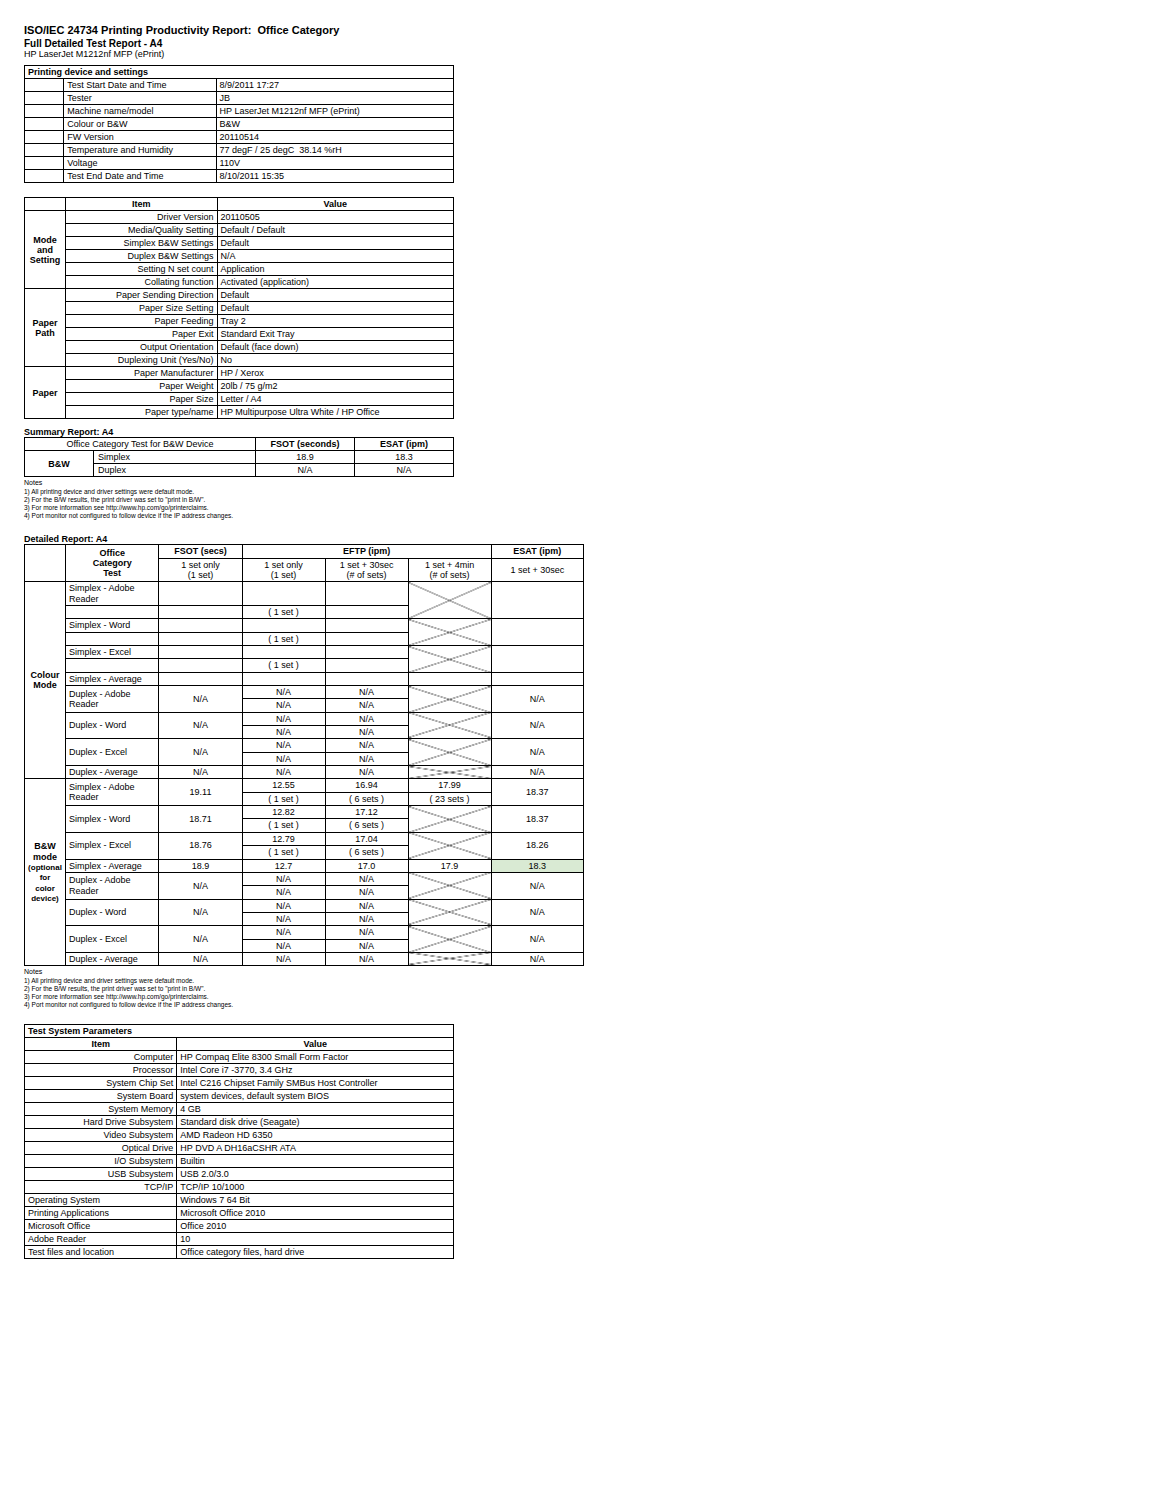ISO/IEC 24734 Printing Productivity Report: Office Category
Full Detailed Test Report - A4
HP LaserJet M1212nf MFP (ePrint)
| Printing device and settings |
| | Test Start Date and Time | 8/9/2011 17:27 |
| | Tester | JB |
| | Machine name/model | HP LaserJet M1212nf MFP (ePrint) |
| | Colour or B&W | B&W |
| | FW Version | 20110514 |
| | Temperature and Humidity | 77 degF / 25 degC 38.14 %rH |
| | Voltage | 110V |
| | Test End Date and Time | 8/10/2011 15:35 |
| | Item | Value |
| Mode and Setting | Driver Version | 20110505 |
| Media/Quality Setting | Default / Default |
| Simplex B&W Settings | Default |
| Duplex B&W Settings | N/A |
| Setting N set count | Application |
| Collating function | Activated (application) |
| Paper Path | Paper Sending Direction | Default |
| Paper Size Setting | Default |
| Paper Feeding | Tray 2 |
| Paper Exit | Standard Exit Tray |
| Output Orientation | Default (face down) |
| Duplexing Unit (Yes/No) | No |
| Paper | Paper Manufacturer | HP / Xerox |
| Paper Weight | 20lb / 75 g/m2 |
| Paper Size | Letter / A4 |
| Paper type/name | HP Multipurpose Ultra White / HP Office |
| Summary Report: A4 |
| Office Category Test for B&W Device | FSOT (seconds) | ESAT (ipm) |
| B&W | Simplex | 18.9 | 18.3 |
| Duplex | N/A | N/A |
Notes
1) All printing device and driver settings were default mode.
2) For the B/W results, the print driver was set to "print in B/W".
3) For more information see http://www.hp.com/go/printerclaims.
4) Port monitor not configured to follow device if the IP address changes.
| Detailed Report: A4 |
| | Office Category Test | FSOT (secs) | EFTP (ipm) | ESAT (ipm) |
| 1 set only (1 set) | 1 set only (1 set) | 1 set + 30sec (# of sets) | 1 set + 4min (# of sets) | 1 set + 30sec |
| Colour Mode | Simplex - Adobe Reader | | | | | |
| | | ( 1 set ) | |
| Simplex - Word | | | | | |
| | | ( 1 set ) | |
| Simplex - Excel | | | | | |
| | | ( 1 set ) | |
| Simplex - Average | | | | | |
| Duplex - Adobe Reader | N/A | N/A | N/A | | N/A |
| N/A | N/A |
| Duplex - Word | N/A | N/A | N/A | | N/A |
| N/A | N/A |
| Duplex - Excel | N/A | N/A | N/A | | N/A |
| N/A | N/A |
| Duplex - Average | N/A | N/A | N/A | | N/A |
| B&W mode (optional for color device) | Simplex - Adobe Reader | 19.11 | 12.55 | 16.94 | 17.99 | 18.37 |
| ( 1 set ) | ( 6 sets ) | ( 23 sets ) |
| Simplex - Word | 18.71 | 12.82 | 17.12 | | 18.37 |
| ( 1 set ) | ( 6 sets ) |
| Simplex - Excel | 18.76 | 12.79 | 17.04 | | 18.26 |
| ( 1 set ) | ( 6 sets ) |
| Simplex - Average | 18.9 | 12.7 | 17.0 | 17.9 | 18.3 |
| Duplex - Adobe Reader | N/A | N/A | N/A | | N/A |
| N/A | N/A |
| Duplex - Word | N/A | N/A | N/A | | N/A |
| N/A | N/A |
| Duplex - Excel | N/A | N/A | N/A | | N/A |
| N/A | N/A |
| Duplex - Average | N/A | N/A | N/A | | N/A |
Notes
1) All printing device and driver settings were default mode.
2) For the B/W results, the print driver was set to "print in B/W".
3) For more information see http://www.hp.com/go/printerclaims.
4) Port monitor not configured to follow device if the IP address changes.
| Test System Parameters |
| Item | Value |
| Computer | HP Compaq Elite 8300 Small Form Factor |
| Processor | Intel Core i7 -3770, 3.4 GHz |
| System Chip Set | Intel C216 Chipset Family SMBus Host Controller |
| System Board | system devices, default system BIOS |
| System Memory | 4 GB |
| Hard Drive Subsystem | Standard disk drive (Seagate) |
| Video Subsystem | AMD Radeon HD 6350 |
| Optical Drive | HP DVD A DH16aCSHR ATA |
| I/O Subsystem | Builtin |
| USB Subsystem | USB 2.0/3.0 |
| TCP/IP | TCP/IP 10/1000 |
| Operating System | Windows 7 64 Bit |
| Printing Applications | Microsoft Office 2010 |
| Microsoft Office | Office 2010 |
| Adobe Reader | 10 |
| Test files and location | Office category files, hard drive |